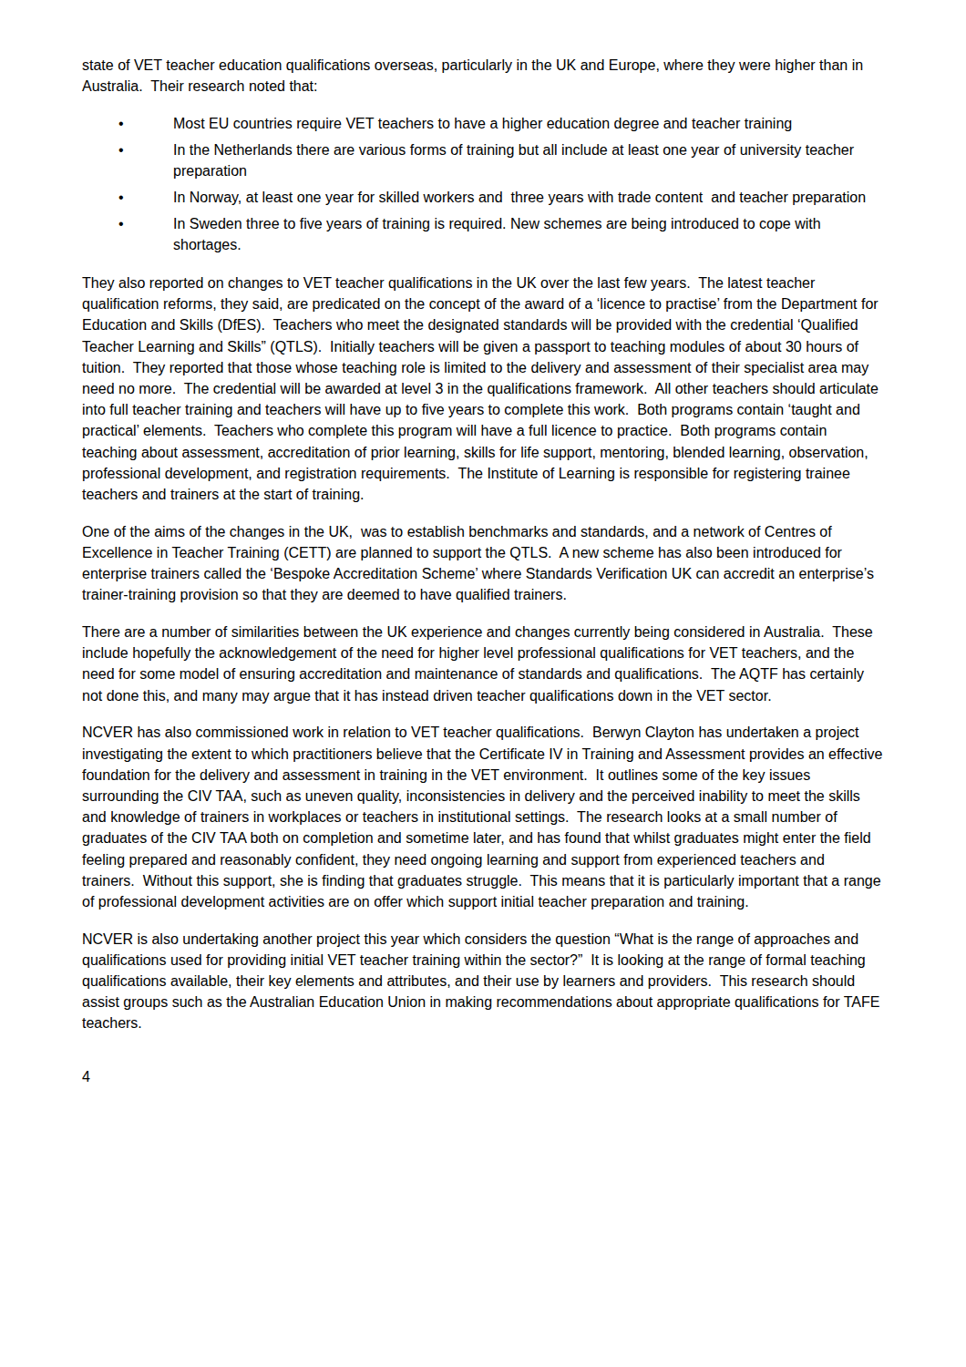state of VET teacher education qualifications overseas, particularly in the UK and Europe, where they were higher than in Australia. Their research noted that:
Most EU countries require VET teachers to have a higher education degree and teacher training
In the Netherlands there are various forms of training but all include at least one year of university teacher preparation
In Norway, at least one year for skilled workers and three years with trade content and teacher preparation
In Sweden three to five years of training is required. New schemes are being introduced to cope with shortages.
They also reported on changes to VET teacher qualifications in the UK over the last few years. The latest teacher qualification reforms, they said, are predicated on the concept of the award of a ‘licence to practise’ from the Department for Education and Skills (DfES). Teachers who meet the designated standards will be provided with the credential ‘Qualified Teacher Learning and Skills” (QTLS). Initially teachers will be given a passport to teaching modules of about 30 hours of tuition. They reported that those whose teaching role is limited to the delivery and assessment of their specialist area may need no more. The credential will be awarded at level 3 in the qualifications framework. All other teachers should articulate into full teacher training and teachers will have up to five years to complete this work. Both programs contain ‘taught and practical’ elements. Teachers who complete this program will have a full licence to practice. Both programs contain teaching about assessment, accreditation of prior learning, skills for life support, mentoring, blended learning, observation, professional development, and registration requirements. The Institute of Learning is responsible for registering trainee teachers and trainers at the start of training.
One of the aims of the changes in the UK, was to establish benchmarks and standards, and a network of Centres of Excellence in Teacher Training (CETT) are planned to support the QTLS. A new scheme has also been introduced for enterprise trainers called the ‘Bespoke Accreditation Scheme’ where Standards Verification UK can accredit an enterprise’s trainer-training provision so that they are deemed to have qualified trainers.
There are a number of similarities between the UK experience and changes currently being considered in Australia. These include hopefully the acknowledgement of the need for higher level professional qualifications for VET teachers, and the need for some model of ensuring accreditation and maintenance of standards and qualifications. The AQTF has certainly not done this, and many may argue that it has instead driven teacher qualifications down in the VET sector.
NCVER has also commissioned work in relation to VET teacher qualifications. Berwyn Clayton has undertaken a project investigating the extent to which practitioners believe that the Certificate IV in Training and Assessment provides an effective foundation for the delivery and assessment in training in the VET environment. It outlines some of the key issues surrounding the CIV TAA, such as uneven quality, inconsistencies in delivery and the perceived inability to meet the skills and knowledge of trainers in workplaces or teachers in institutional settings. The research looks at a small number of graduates of the CIV TAA both on completion and sometime later, and has found that whilst graduates might enter the field feeling prepared and reasonably confident, they need ongoing learning and support from experienced teachers and trainers. Without this support, she is finding that graduates struggle. This means that it is particularly important that a range of professional development activities are on offer which support initial teacher preparation and training.
NCVER is also undertaking another project this year which considers the question “What is the range of approaches and qualifications used for providing initial VET teacher training within the sector?” It is looking at the range of formal teaching qualifications available, their key elements and attributes, and their use by learners and providers. This research should assist groups such as the Australian Education Union in making recommendations about appropriate qualifications for TAFE teachers.
4